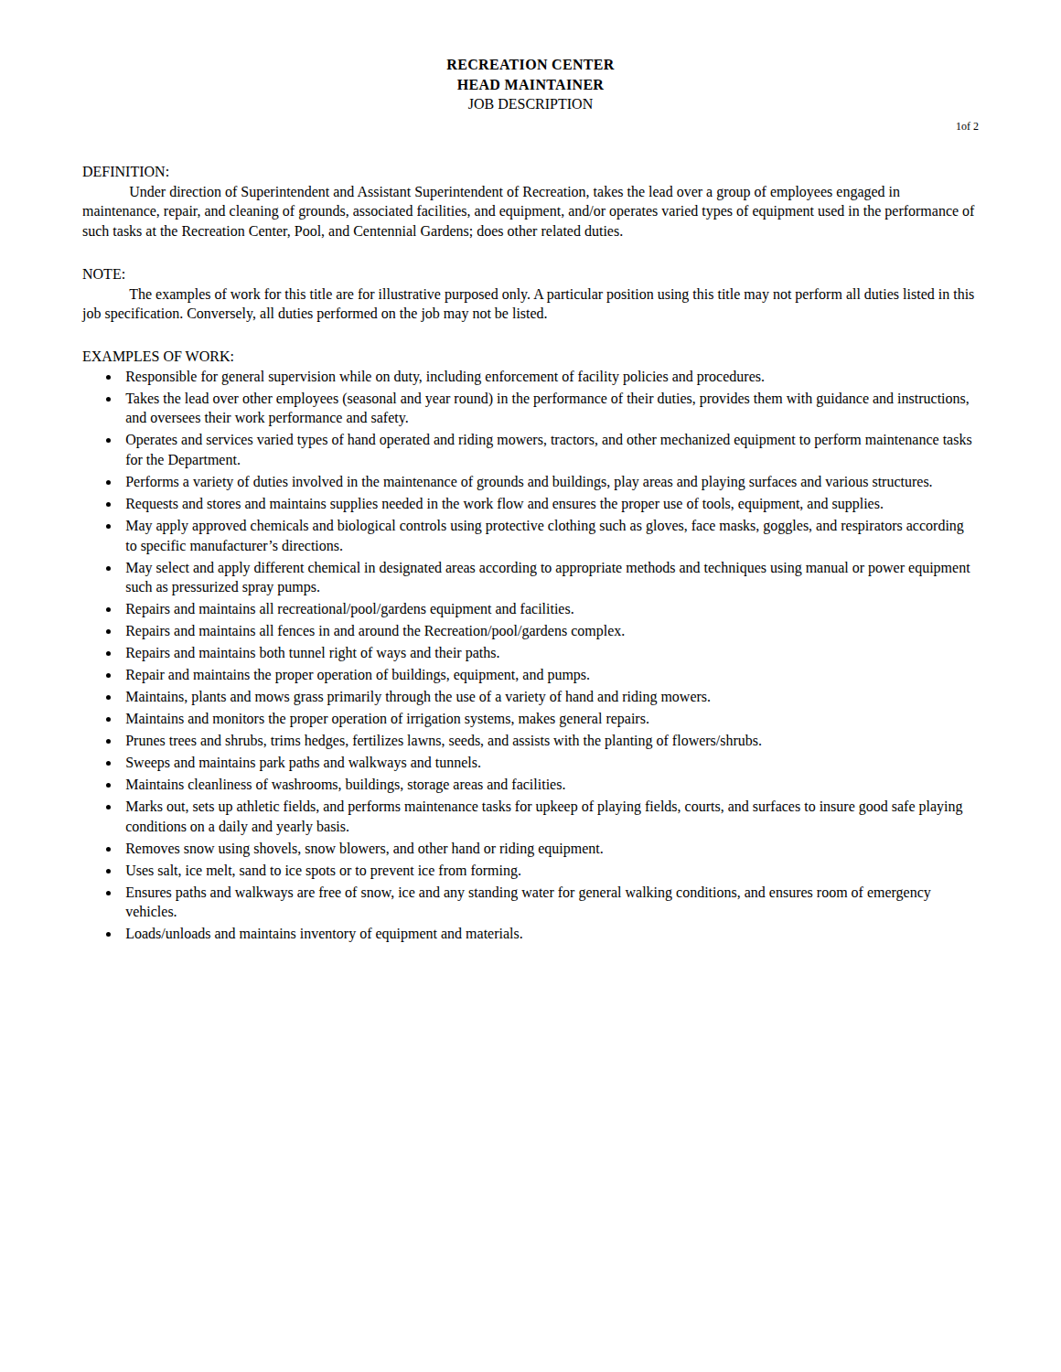RECREATION CENTER
HEAD MAINTAINER
JOB DESCRIPTION
1of 2
Definition:
Under direction of Superintendent and Assistant Superintendent of Recreation, takes the lead over a group of employees engaged in maintenance, repair, and cleaning of grounds, associated facilities, and equipment, and/or operates varied types of equipment used in the performance of such tasks at the Recreation Center, Pool, and Centennial Gardens; does other related duties.
Note:
The examples of work for this title are for illustrative purposed only. A particular position using this title may not perform all duties listed in this job specification. Conversely, all duties performed on the job may not be listed.
Examples of Work:
Responsible for general supervision while on duty, including enforcement of facility policies and procedures.
Takes the lead over other employees (seasonal and year round) in the performance of their duties, provides them with guidance and instructions, and oversees their work performance and safety.
Operates and services varied types of hand operated and riding mowers, tractors, and other mechanized equipment to perform maintenance tasks for the Department.
Performs a variety of duties involved in the maintenance of grounds and buildings, play areas and playing surfaces and various structures.
Requests and stores and maintains supplies needed in the work flow and ensures the proper use of tools, equipment, and supplies.
May apply approved chemicals and biological controls using protective clothing such as gloves, face masks, goggles, and respirators according to specific manufacturer’s directions.
May select and apply different chemical in designated areas according to appropriate methods and techniques using manual or power equipment such as pressurized spray pumps.
Repairs and maintains all recreational/pool/gardens equipment and facilities.
Repairs and maintains all fences in and around the Recreation/pool/gardens complex.
Repairs and maintains both tunnel right of ways and their paths.
Repair and maintains the proper operation of buildings, equipment, and pumps.
Maintains, plants and mows grass primarily through the use of a variety of hand and riding mowers.
Maintains and monitors the proper operation of irrigation systems, makes general repairs.
Prunes trees and shrubs, trims hedges, fertilizes lawns, seeds, and assists with the planting of flowers/shrubs.
Sweeps and maintains park paths and walkways and tunnels.
Maintains cleanliness of washrooms, buildings, storage areas and facilities.
Marks out, sets up athletic fields, and performs maintenance tasks for upkeep of playing fields, courts, and surfaces to insure good safe playing conditions on a daily and yearly basis.
Removes snow using shovels, snow blowers, and other hand or riding equipment.
Uses salt, ice melt, sand to ice spots or to prevent ice from forming.
Ensures paths and walkways are free of snow, ice and any standing water for general walking conditions, and ensures room of emergency vehicles.
Loads/unloads and maintains inventory of equipment and materials.